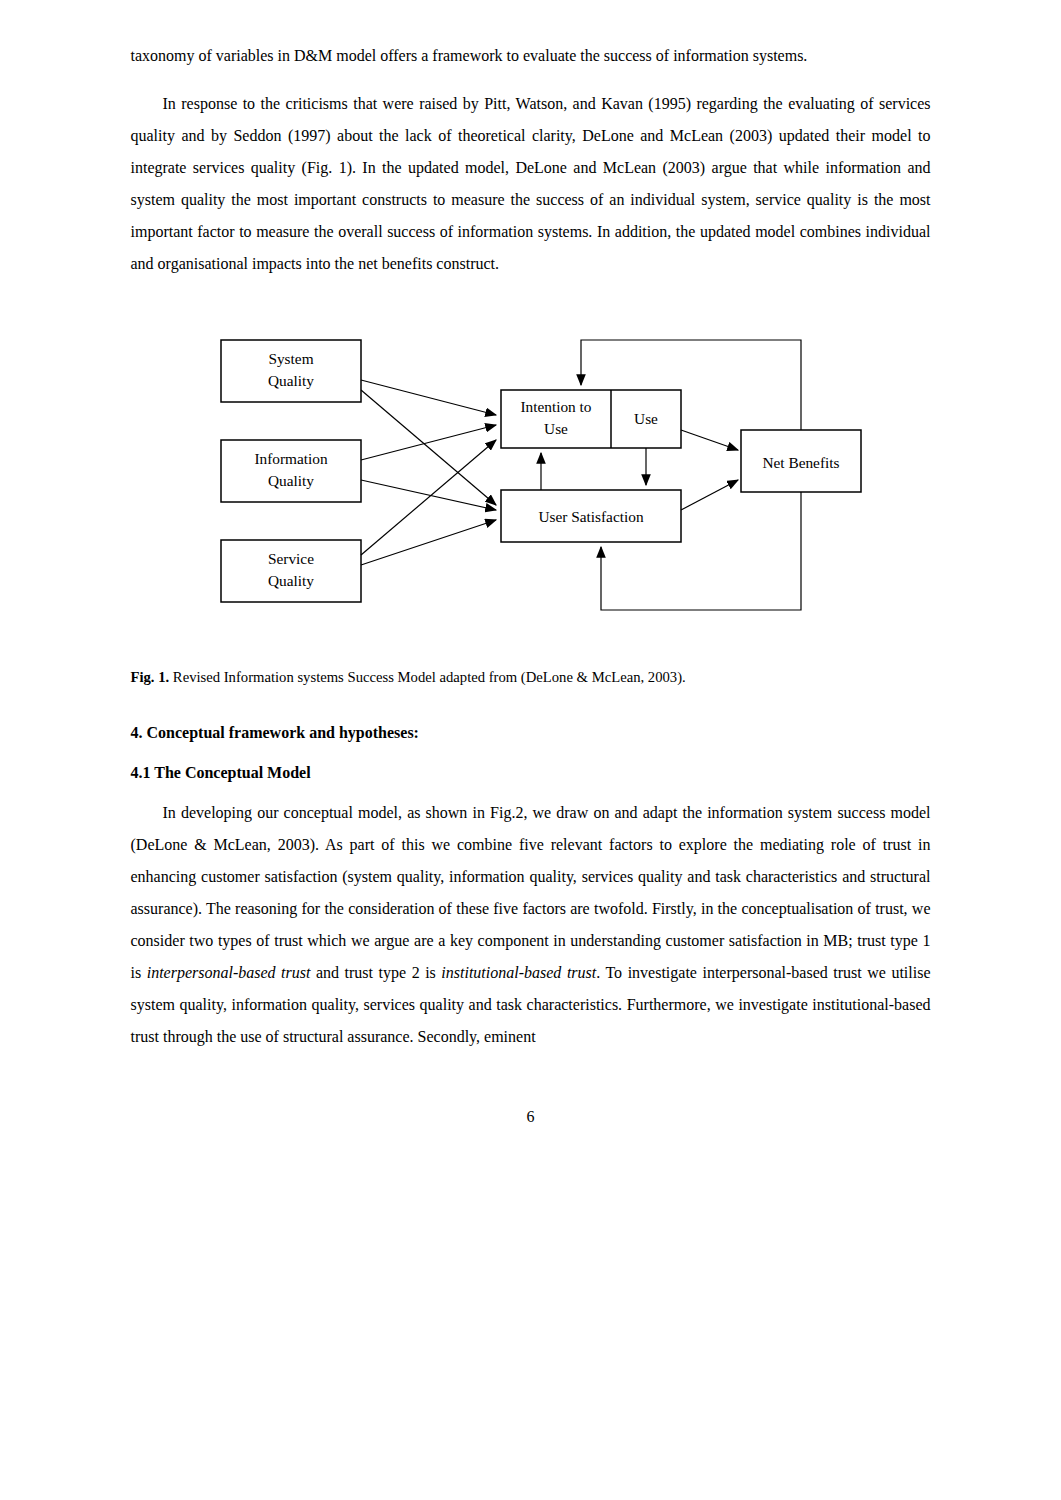taxonomy of variables in D&M model offers a framework to evaluate the success of information systems.
In response to the criticisms that were raised by Pitt, Watson, and Kavan (1995) regarding the evaluating of services quality and by Seddon (1997) about the lack of theoretical clarity, DeLone and McLean (2003) updated their model to integrate services quality (Fig. 1). In the updated model, DeLone and McLean (2003) argue that while information and system quality the most important constructs to measure the success of an individual system, service quality is the most important factor to measure the overall success of information systems. In addition, the updated model combines individual and organisational impacts into the net benefits construct.
System Quality Information Quality Service Quality Intention to Use Use User Satisfaction Net Benefits
Fig. 1. Revised Information systems Success Model adapted from (DeLone & McLean, 2003).
4. Conceptual framework and hypotheses:
4.1 The Conceptual Model
In developing our conceptual model, as shown in Fig.2, we draw on and adapt the information system success model (DeLone & McLean, 2003). As part of this we combine five relevant factors to explore the mediating role of trust in enhancing customer satisfaction (system quality, information quality, services quality and task characteristics and structural assurance). The reasoning for the consideration of these five factors are twofold. Firstly, in the conceptualisation of trust, we consider two types of trust which we argue are a key component in understanding customer satisfaction in MB; trust type 1 is interpersonal-based trust and trust type 2 is institutional-based trust. To investigate interpersonal-based trust we utilise system quality, information quality, services quality and task characteristics. Furthermore, we investigate institutional-based trust through the use of structural assurance. Secondly, eminent
6